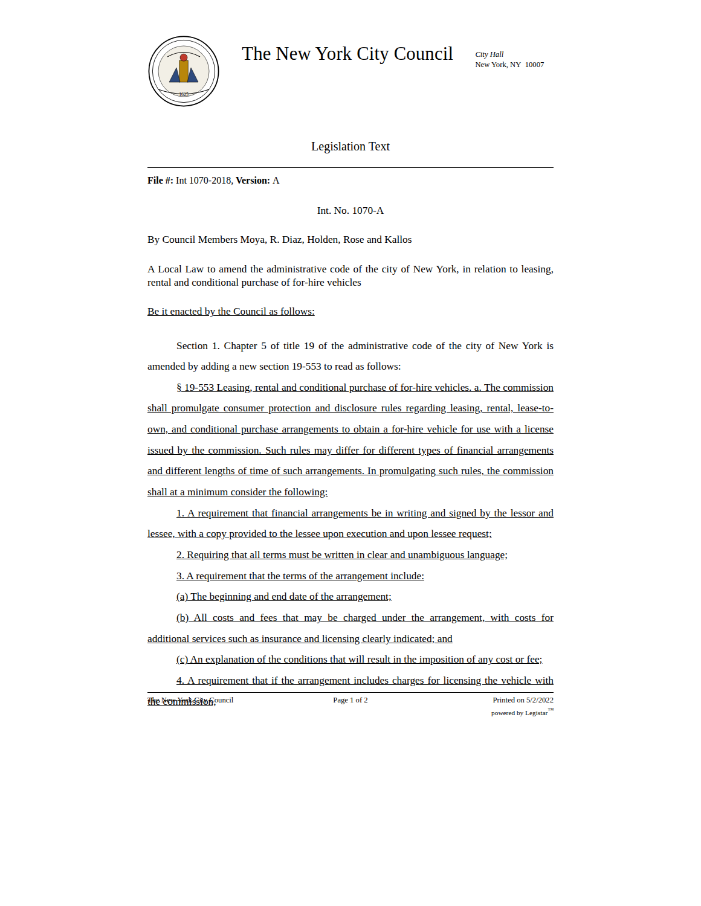The New York City Council
City Hall
New York, NY 10007
Legislation Text
File #: Int 1070-2018, Version: A
Int. No. 1070-A
By Council Members Moya, R. Diaz, Holden, Rose and Kallos
A Local Law to amend the administrative code of the city of New York, in relation to leasing, rental and conditional purchase of for-hire vehicles
Be it enacted by the Council as follows:
Section 1. Chapter 5 of title 19 of the administrative code of the city of New York is amended by adding a new section 19-553 to read as follows:
§ 19-553 Leasing, rental and conditional purchase of for-hire vehicles. a. The commission shall promulgate consumer protection and disclosure rules regarding leasing, rental, lease-to-own, and conditional purchase arrangements to obtain a for-hire vehicle for use with a license issued by the commission. Such rules may differ for different types of financial arrangements and different lengths of time of such arrangements. In promulgating such rules, the commission shall at a minimum consider the following:
1. A requirement that financial arrangements be in writing and signed by the lessor and lessee, with a copy provided to the lessee upon execution and upon lessee request;
2. Requiring that all terms must be written in clear and unambiguous language;
3. A requirement that the terms of the arrangement include:
(a) The beginning and end date of the arrangement;
(b) All costs and fees that may be charged under the arrangement, with costs for additional services such as insurance and licensing clearly indicated; and
(c) An explanation of the conditions that will result in the imposition of any cost or fee;
4. A requirement that if the arrangement includes charges for licensing the vehicle with the commission,
The New York City Council
Page 1 of 2
Printed on 5/2/2022
powered by Legistar™